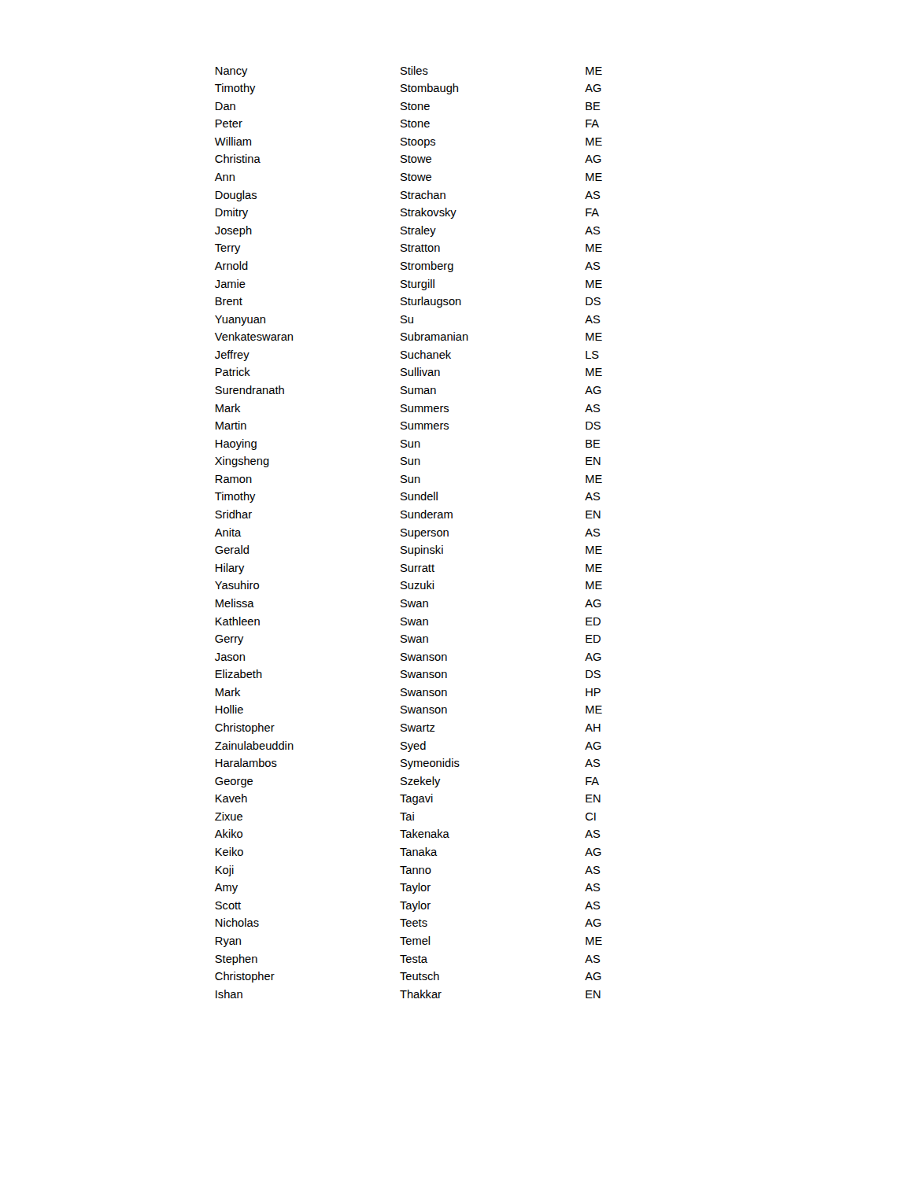| Nancy | Stiles | ME |
| Timothy | Stombaugh | AG |
| Dan | Stone | BE |
| Peter | Stone | FA |
| William | Stoops | ME |
| Christina | Stowe | AG |
| Ann | Stowe | ME |
| Douglas | Strachan | AS |
| Dmitry | Strakovsky | FA |
| Joseph | Straley | AS |
| Terry | Stratton | ME |
| Arnold | Stromberg | AS |
| Jamie | Sturgill | ME |
| Brent | Sturlaugson | DS |
| Yuanyuan | Su | AS |
| Venkateswaran | Subramanian | ME |
| Jeffrey | Suchanek | LS |
| Patrick | Sullivan | ME |
| Surendranath | Suman | AG |
| Mark | Summers | AS |
| Martin | Summers | DS |
| Haoying | Sun | BE |
| Xingsheng | Sun | EN |
| Ramon | Sun | ME |
| Timothy | Sundell | AS |
| Sridhar | Sunderam | EN |
| Anita | Superson | AS |
| Gerald | Supinski | ME |
| Hilary | Surratt | ME |
| Yasuhiro | Suzuki | ME |
| Melissa | Swan | AG |
| Kathleen | Swan | ED |
| Gerry | Swan | ED |
| Jason | Swanson | AG |
| Elizabeth | Swanson | DS |
| Mark | Swanson | HP |
| Hollie | Swanson | ME |
| Christopher | Swartz | AH |
| Zainulabeuddin | Syed | AG |
| Haralambos | Symeonidis | AS |
| George | Szekely | FA |
| Kaveh | Tagavi | EN |
| Zixue | Tai | CI |
| Akiko | Takenaka | AS |
| Keiko | Tanaka | AG |
| Koji | Tanno | AS |
| Amy | Taylor | AS |
| Scott | Taylor | AS |
| Nicholas | Teets | AG |
| Ryan | Temel | ME |
| Stephen | Testa | AS |
| Christopher | Teutsch | AG |
| Ishan | Thakkar | EN |